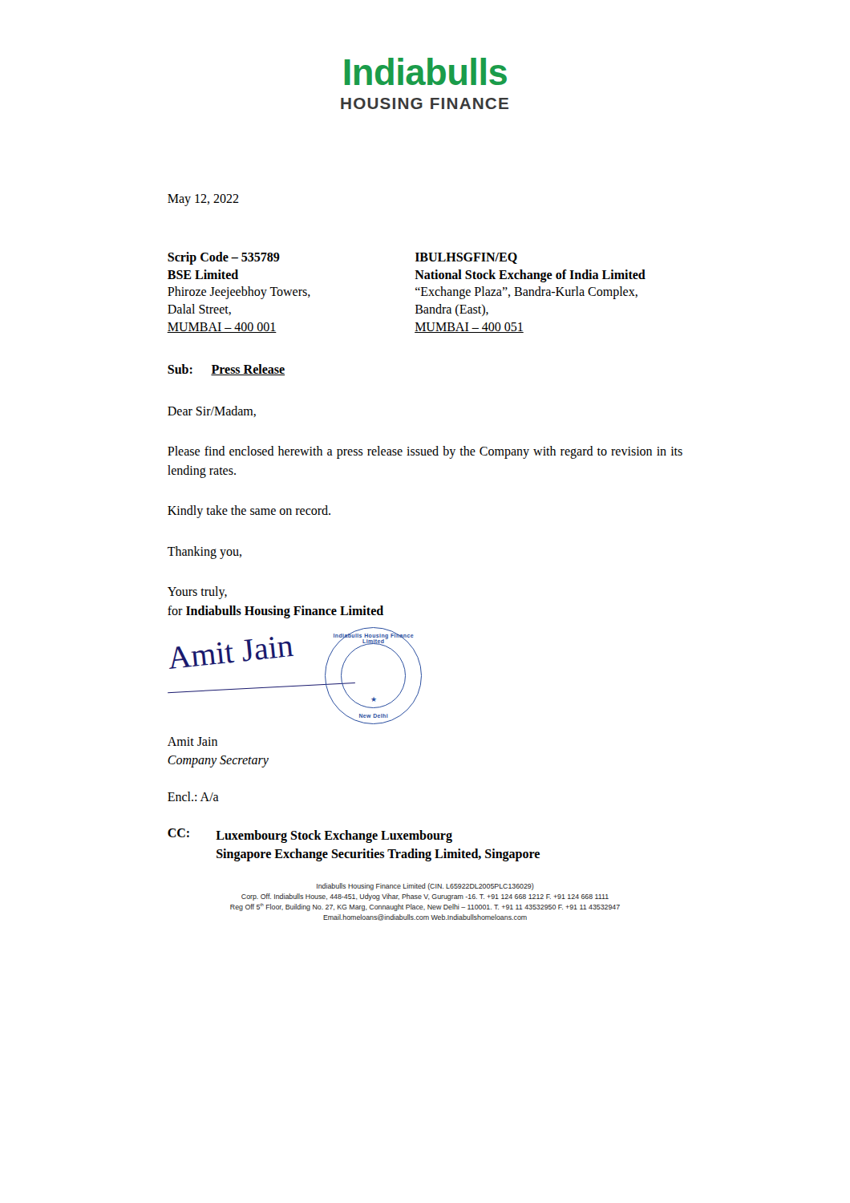Indiabulls
HOUSING FINANCE
May 12, 2022
| Scrip Code – 535789 BSE Limited Phiroze Jeejeebhoy Towers, Dalal Street, MUMBAI – 400 001 | IBULHSGFIN/EQ National Stock Exchange of India Limited “Exchange Plaza”, Bandra-Kurla Complex, Bandra (East), MUMBAI – 400 051 |
Sub: Press Release
Dear Sir/Madam,
Please find enclosed herewith a press release issued by the Company with regard to revision in its lending rates.
Kindly take the same on record.
Thanking you,
Yours truly,
for Indiabulls Housing Finance Limited
Amit Jain
Indiabulls Housing Finance Limited
★
New Delhi
Amit Jain
Company Secretary
Encl.: A/a
CC:
Luxembourg Stock Exchange Luxembourg
Singapore Exchange Securities Trading Limited, Singapore
Indiabulls Housing Finance Limited (CIN. L65922DL2005PLC136029)
Corp. Off. Indiabulls House, 448-451, Udyog Vihar, Phase V, Gurugram -16. T. +91 124 668 1212 F. +91 124 668 1111
Reg Off 5th Floor, Building No. 27, KG Marg, Connaught Place, New Delhi – 110001. T. +91 11 43532950 F. +91 11 43532947
Email.homeloans@indiabulls.com Web.Indiabullshomeloans.com